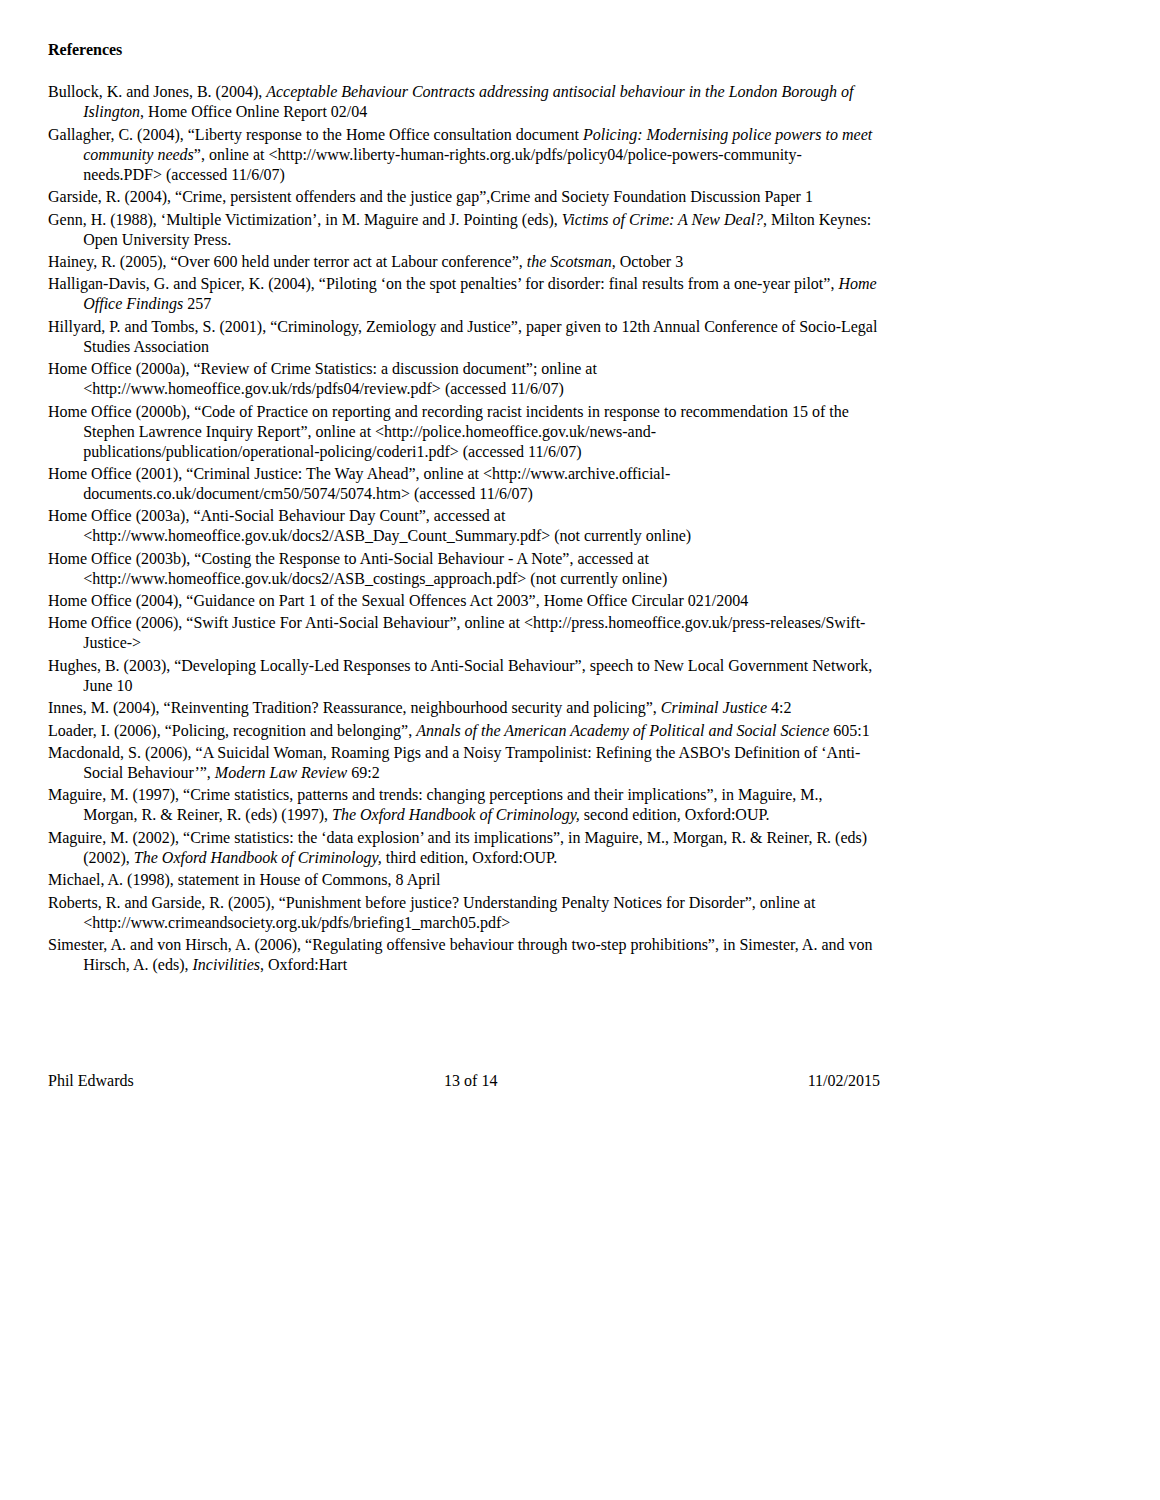References
Bullock, K. and Jones, B. (2004), Acceptable Behaviour Contracts addressing antisocial behaviour in the London Borough of Islington, Home Office Online Report 02/04
Gallagher, C. (2004), “Liberty response to the Home Office consultation document Policing: Modernising police powers to meet community needs”, online at <http://www.liberty-human-rights.org.uk/pdfs/policy04/police-powers-community-needs.PDF> (accessed 11/6/07)
Garside, R. (2004), “Crime, persistent offenders and the justice gap”,Crime and Society Foundation Discussion Paper 1
Genn, H. (1988), ‘Multiple Victimization’, in M. Maguire and J. Pointing (eds), Victims of Crime: A New Deal?, Milton Keynes: Open University Press.
Hainey, R. (2005), “Over 600 held under terror act at Labour conference”, the Scotsman, October 3
Halligan-Davis, G. and Spicer, K. (2004), “Piloting ‘on the spot penalties’ for disorder: final results from a one-year pilot”, Home Office Findings 257
Hillyard, P. and Tombs, S. (2001), “Criminology, Zemiology and Justice”, paper given to 12th Annual Conference of Socio-Legal Studies Association
Home Office (2000a), “Review of Crime Statistics: a discussion document”; online at <http://www.homeoffice.gov.uk/rds/pdfs04/review.pdf> (accessed 11/6/07)
Home Office (2000b), “Code of Practice on reporting and recording racist incidents in response to recommendation 15 of the Stephen Lawrence Inquiry Report”, online at <http://police.homeoffice.gov.uk/news-and-publications/publication/operational-policing/coderi1.pdf> (accessed 11/6/07)
Home Office (2001), “Criminal Justice: The Way Ahead”, online at <http://www.archive.official-documents.co.uk/document/cm50/5074/5074.htm> (accessed 11/6/07)
Home Office (2003a), “Anti-Social Behaviour Day Count”, accessed at <http://www.homeoffice.gov.uk/docs2/ASB_Day_Count_Summary.pdf> (not currently online)
Home Office (2003b), “Costing the Response to Anti-Social Behaviour - A Note”, accessed at <http://www.homeoffice.gov.uk/docs2/ASB_costings_approach.pdf> (not currently online)
Home Office (2004), “Guidance on Part 1 of the Sexual Offences Act 2003”, Home Office Circular 021/2004
Home Office (2006), “Swift Justice For Anti-Social Behaviour”, online at <http://press.homeoffice.gov.uk/press-releases/Swift-Justice->
Hughes, B. (2003), “Developing Locally-Led Responses to Anti-Social Behaviour”, speech to New Local Government Network, June 10
Innes, M. (2004), “Reinventing Tradition? Reassurance, neighbourhood security and policing”, Criminal Justice 4:2
Loader, I. (2006), “Policing, recognition and belonging”, Annals of the American Academy of Political and Social Science 605:1
Macdonald, S. (2006), “A Suicidal Woman, Roaming Pigs and a Noisy Trampolinist: Refining the ASBO's Definition of ‘Anti-Social Behaviour’”, Modern Law Review 69:2
Maguire, M. (1997), “Crime statistics, patterns and trends: changing perceptions and their implications”, in Maguire, M., Morgan, R. & Reiner, R. (eds) (1997), The Oxford Handbook of Criminology, second edition, Oxford:OUP.
Maguire, M. (2002), “Crime statistics: the ‘data explosion’ and its implications”, in Maguire, M., Morgan, R. & Reiner, R. (eds) (2002), The Oxford Handbook of Criminology, third edition, Oxford:OUP.
Michael, A. (1998), statement in House of Commons, 8 April
Roberts, R. and Garside, R. (2005), “Punishment before justice? Understanding Penalty Notices for Disorder”, online at <http://www.crimeandsociety.org.uk/pdfs/briefing1_march05.pdf>
Simester, A. and von Hirsch, A. (2006), “Regulating offensive behaviour through two-step prohibitions”, in Simester, A. and von Hirsch, A. (eds), Incivilities, Oxford:Hart
Phil Edwards 13 of 14 11/02/2015